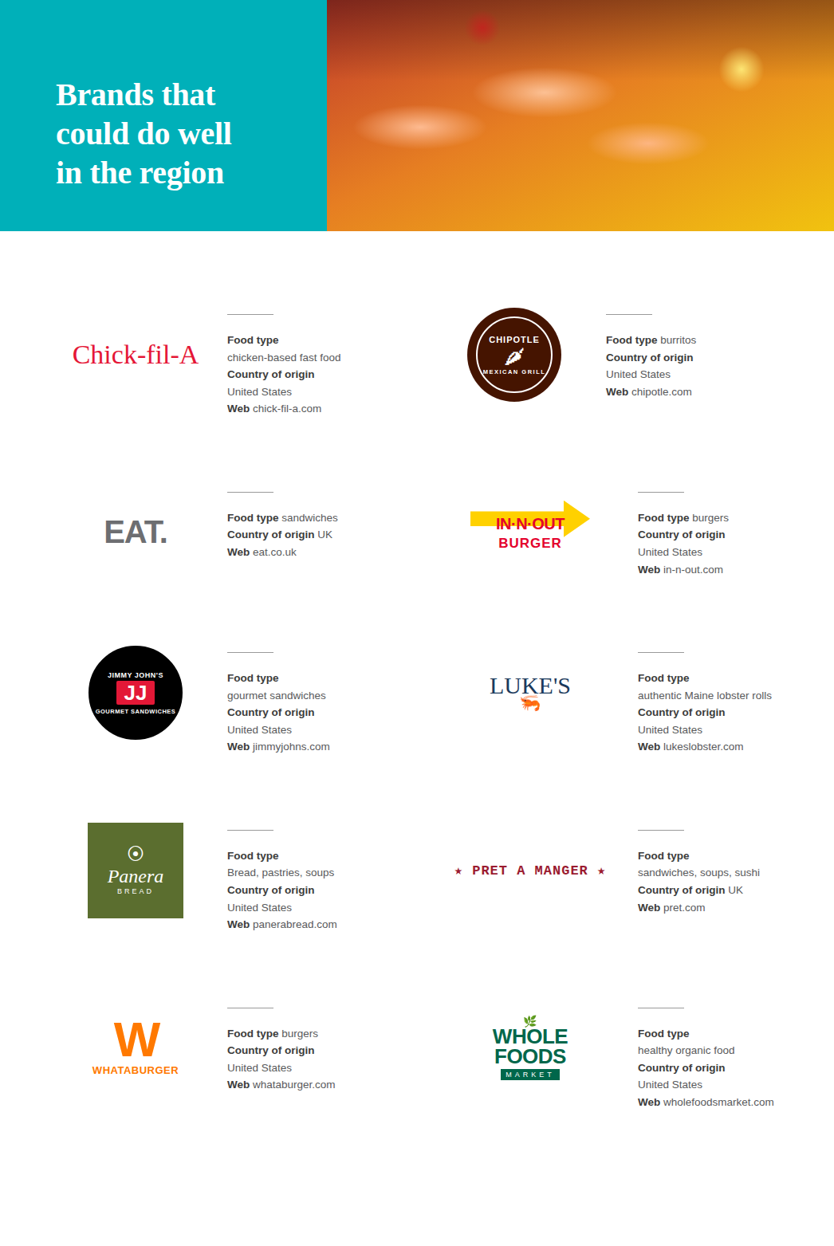Brands that
could do well
in the region
Chick-fil-A
Food type
chicken-based fast food
Country of origin
United States
Web chick-fil-a.com
CHIPOTLE
🌶
MEXICAN GRILL
Food type burritos
Country of origin
United States
Web chipotle.com
EAT.
Food type sandwiches
Country of origin UK
Web eat.co.uk
IN·N·OUT
BURGER
Food type burgers
Country of origin
United States
Web in-n-out.com
JIMMY JOHN'S
JJ
GOURMET SANDWICHES
Food type
gourmet sandwiches
Country of origin
United States
Web jimmyjohns.com
LUKE'S
🦐
Food type
authentic Maine lobster rolls
Country of origin
United States
Web lukeslobster.com
⦿
Panera
BREAD
Food type
Bread, pastries, soups
Country of origin
United States
Web panerabread.com
★ PRET A MANGER ★
Food type
sandwiches, soups, sushi
Country of origin UK
Web pret.com
W
WHATABURGER
Food type burgers
Country of origin
United States
Web whataburger.com
🌿
WHOLE
FOODS
MARKET
Food type
healthy organic food
Country of origin
United States
Web wholefoodsmarket.com